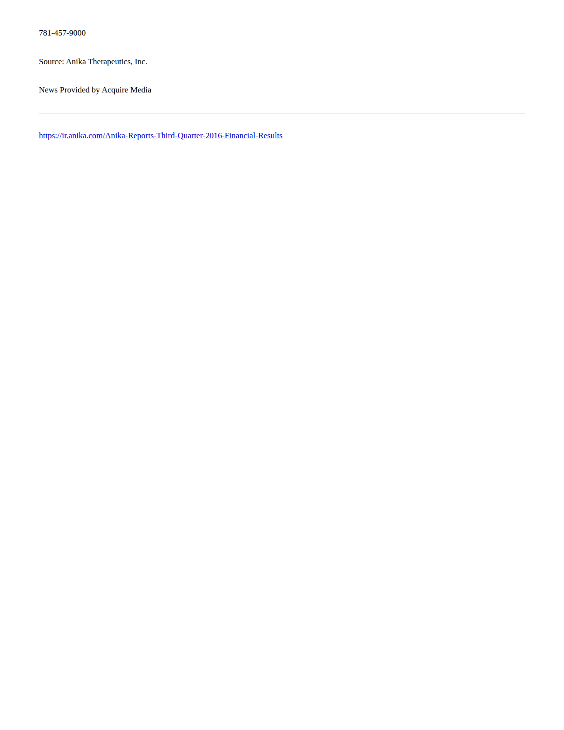781-457-9000
Source: Anika Therapeutics, Inc.
News Provided by Acquire Media
https://ir.anika.com/Anika-Reports-Third-Quarter-2016-Financial-Results